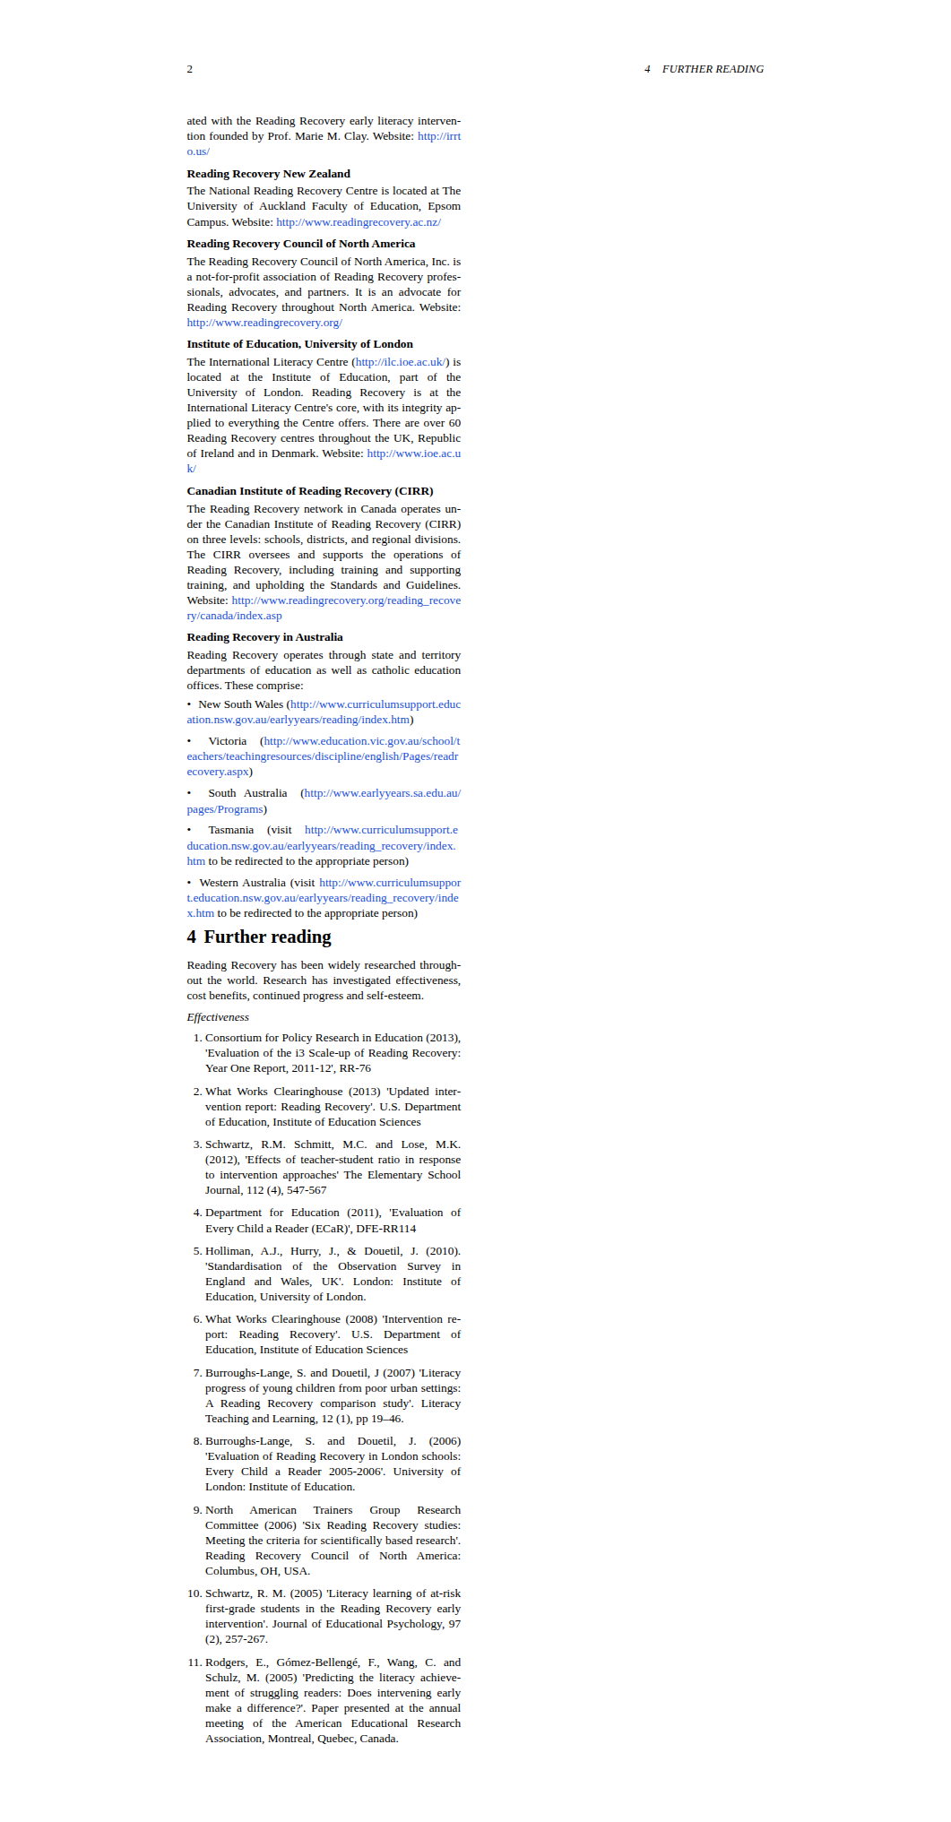2
4 FURTHER READING
ated with the Reading Recovery early literacy intervention founded by Prof. Marie M. Clay. Website: http://irrto.us/
Reading Recovery New Zealand
The National Reading Recovery Centre is located at The University of Auckland Faculty of Education, Epsom Campus. Website: http://www.readingrecovery.ac.nz/
Reading Recovery Council of North America
The Reading Recovery Council of North America, Inc. is a not-for-profit association of Reading Recovery professionals, advocates, and partners. It is an advocate for Reading Recovery throughout North America. Website: http://www.readingrecovery.org/
Institute of Education, University of London
The International Literacy Centre (http://ilc.ioe.ac.uk/) is located at the Institute of Education, part of the University of London. Reading Recovery is at the International Literacy Centre's core, with its integrity applied to everything the Centre offers. There are over 60 Reading Recovery centres throughout the UK, Republic of Ireland and in Denmark. Website: http://www.ioe.ac.uk/
Canadian Institute of Reading Recovery (CIRR)
The Reading Recovery network in Canada operates under the Canadian Institute of Reading Recovery (CIRR) on three levels: schools, districts, and regional divisions. The CIRR oversees and supports the operations of Reading Recovery, including training and supporting training, and upholding the Standards and Guidelines. Website: http://www.readingrecovery.org/reading_recovery/canada/index.asp
Reading Recovery in Australia
Reading Recovery operates through state and territory departments of education as well as catholic education offices. These comprise:
• New South Wales (http://www.curriculumsupport.education.nsw.gov.au/earlyyears/reading/index.htm)
• Victoria (http://www.education.vic.gov.au/school/teachers/teachingresources/discipline/english/Pages/readrecovery.aspx)
• South Australia (http://www.earlyyears.sa.edu.au/pages/Programs)
• Tasmania (visit http://www.curriculumsupport.education.nsw.gov.au/earlyyears/reading_recovery/index.htm to be redirected to the appropriate person)
• Western Australia (visit http://www.curriculumsupport.education.nsw.gov.au/earlyyears/reading_recovery/index.htm to be redirected to the appropriate person)
4 Further reading
Reading Recovery has been widely researched throughout the world. Research has investigated effectiveness, cost benefits, continued progress and self-esteem.
Effectiveness
Consortium for Policy Research in Education (2013), 'Evaluation of the i3 Scale-up of Reading Recovery: Year One Report, 2011-12', RR-76
What Works Clearinghouse (2013) 'Updated intervention report: Reading Recovery'. U.S. Department of Education, Institute of Education Sciences
Schwartz, R.M. Schmitt, M.C. and Lose, M.K. (2012), 'Effects of teacher-student ratio in response to intervention approaches' The Elementary School Journal, 112 (4), 547-567
Department for Education (2011), 'Evaluation of Every Child a Reader (ECaR)', DFE-RR114
Holliman, A.J., Hurry, J., & Douetil, J. (2010). 'Standardisation of the Observation Survey in England and Wales, UK'. London: Institute of Education, University of London.
What Works Clearinghouse (2008) 'Intervention report: Reading Recovery'. U.S. Department of Education, Institute of Education Sciences
Burroughs-Lange, S. and Douetil, J (2007) 'Literacy progress of young children from poor urban settings: A Reading Recovery comparison study'. Literacy Teaching and Learning, 12 (1), pp 19–46.
Burroughs-Lange, S. and Douetil, J. (2006) 'Evaluation of Reading Recovery in London schools: Every Child a Reader 2005-2006'. University of London: Institute of Education.
North American Trainers Group Research Committee (2006) 'Six Reading Recovery studies: Meeting the criteria for scientifically based research'. Reading Recovery Council of North America: Columbus, OH, USA.
Schwartz, R. M. (2005) 'Literacy learning of at-risk first-grade students in the Reading Recovery early intervention'. Journal of Educational Psychology, 97 (2), 257-267.
Rodgers, E., Gómez-Bellengé, F., Wang, C. and Schulz, M. (2005) 'Predicting the literacy achievement of struggling readers: Does intervening early make a difference?'. Paper presented at the annual meeting of the American Educational Research Association, Montreal, Quebec, Canada.